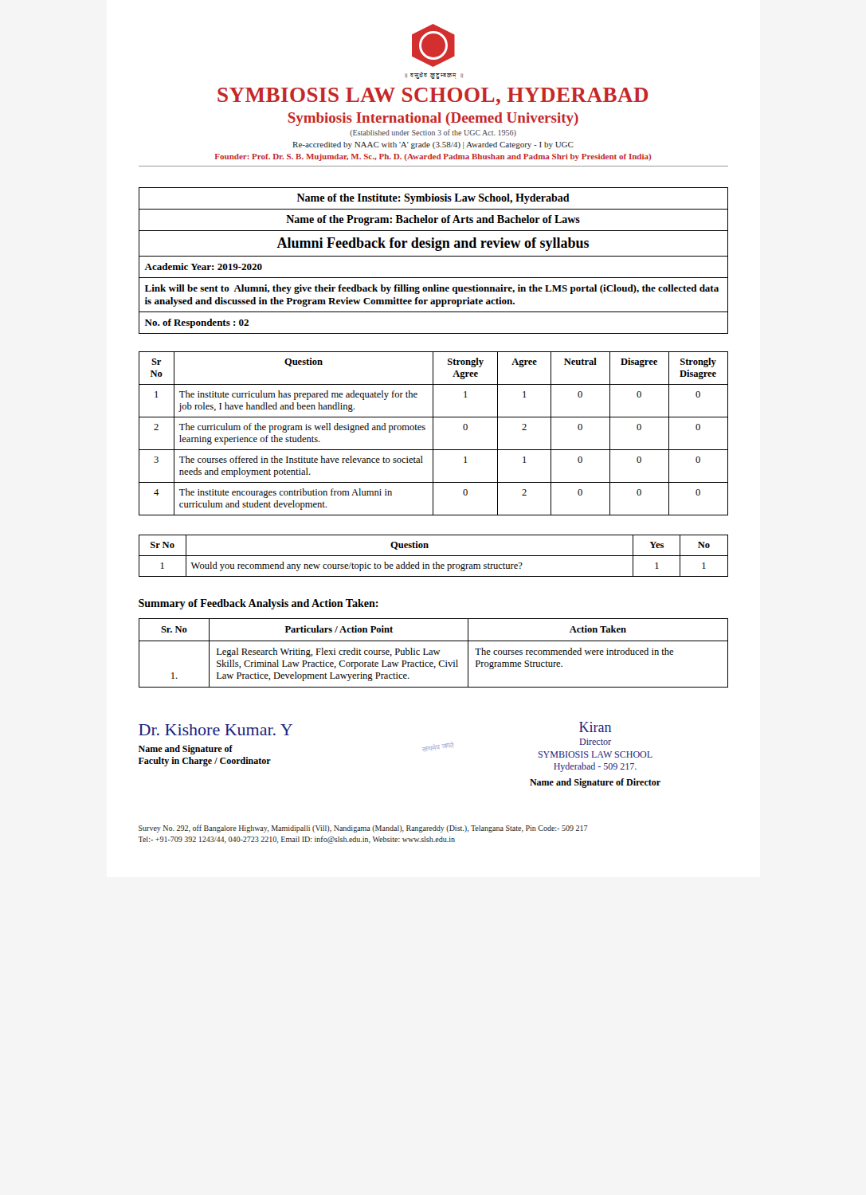॥ वसुधैव कुटुम्बकम् ॥
SYMBIOSIS LAW SCHOOL, HYDERABAD
Symbiosis International (Deemed University)
(Established under Section 3 of the UGC Act. 1956)
Re-accredited by NAAC with 'A' grade (3.58/4) | Awarded Category - I by UGC
Founder: Prof. Dr. S. B. Mujumdar, M. Sc., Ph. D. (Awarded Padma Bhushan and Padma Shri by President of India)
| Name of the Institute: Symbiosis Law School, Hyderabad |
| Name of the Program: Bachelor of Arts and Bachelor of Laws |
| Alumni Feedback for design and review of syllabus |
| Academic Year: 2019-2020 |
| Link will be sent to Alumni, they give their feedback by filling online questionnaire, in the LMS portal (iCloud), the collected data is analysed and discussed in the Program Review Committee for appropriate action. |
| No. of Respondents : 02 |
| Sr No | Question | Strongly Agree | Agree | Neutral | Disagree | Strongly Disagree |
| --- | --- | --- | --- | --- | --- | --- |
| 1 | The institute curriculum has prepared me adequately for the job roles, I have handled and been handling. | 1 | 1 | 0 | 0 | 0 |
| 2 | The curriculum of the program is well designed and promotes learning experience of the students. | 0 | 2 | 0 | 0 | 0 |
| 3 | The courses offered in the Institute have relevance to societal needs and employment potential. | 1 | 1 | 0 | 0 | 0 |
| 4 | The institute encourages contribution from Alumni in curriculum and student development. | 0 | 2 | 0 | 0 | 0 |
| Sr No | Question | Yes | No |
| --- | --- | --- | --- |
| 1 | Would you recommend any new course/topic to be added in the program structure? | 1 | 1 |
Summary of Feedback Analysis and Action Taken:
| Sr. No | Particulars / Action Point | Action Taken |
| --- | --- | --- |
| 1. | Legal Research Writing, Flexi credit course, Public Law Skills, Criminal Law Practice, Corporate Law Practice, Civil Law Practice, Development Lawyering Practice. | The courses recommended were introduced in the Programme Structure. |
सत्यमेव जयते
Dr. Kishore Kumar. Y
Name and Signature of
Faculty in Charge / Coordinator
Kiran
Director
SYMBIOSIS LAW SCHOOL
Hyderabad - 509 217.
Name and Signature of Director
Survey No. 292, off Bangalore Highway, Mamidipalli (Vill), Nandigama (Mandal), Rangareddy (Dist.), Telangana State, Pin Code:- 509 217 Tel:- +91-709 392 1243/44, 040-2723 2210, Email ID: info@slsh.edu.in, Website: www.slsh.edu.in